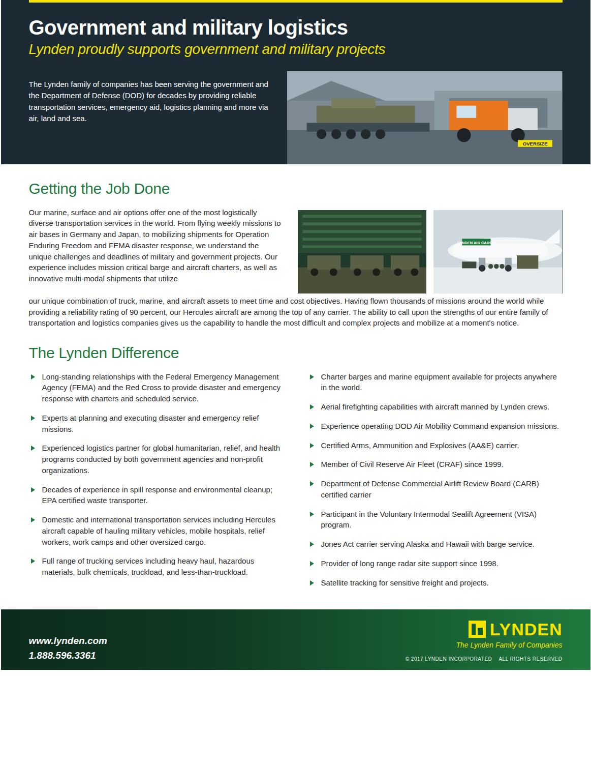Government and military logistics
Lynden proudly supports government and military projects
The Lynden family of companies has been serving the government and the Department of Defense (DOD) for decades by providing reliable transportation services, emergency aid, logistics planning and more via air, land and sea.
OVERSIZE
Getting the Job Done
Our marine, surface and air options offer one of the most logistically diverse transportation services in the world. From flying weekly missions to air bases in Germany and Japan, to mobilizing shipments for Operation Enduring Freedom and FEMA disaster response, we understand the unique challenges and deadlines of military and government projects. Our experience includes mission critical barge and aircraft charters, as well as innovative multi-modal shipments that utilize
LYNDEN AIR CARGO
our unique combination of truck, marine, and aircraft assets to meet time and cost objectives. Having flown thousands of missions around the world while providing a reliability rating of 90 percent, our Hercules aircraft are among the top of any carrier. The ability to call upon the strengths of our entire family of transportation and logistics companies gives us the capability to handle the most difficult and complex projects and mobilize at a moment's notice.
The Lynden Difference
Long-standing relationships with the Federal Emergency Management Agency (FEMA) and the Red Cross to provide disaster and emergency response with charters and scheduled service.
Experts at planning and executing disaster and emergency relief missions.
Experienced logistics partner for global humanitarian, relief, and health programs conducted by both government agencies and non-profit organizations.
Decades of experience in spill response and environmental cleanup; EPA certified waste transporter.
Domestic and international transportation services including Hercules aircraft capable of hauling military vehicles, mobile hospitals, relief workers, work camps and other oversized cargo.
Full range of trucking services including heavy haul, hazardous materials, bulk chemicals, truckload, and less-than-truckload.
Charter barges and marine equipment available for projects anywhere in the world.
Aerial firefighting capabilities with aircraft manned by Lynden crews.
Experience operating DOD Air Mobility Command expansion missions.
Certified Arms, Ammunition and Explosives (AA&E) carrier.
Member of Civil Reserve Air Fleet (CRAF) since 1999.
Department of Defense Commercial Airlift Review Board (CARB) certified carrier
Participant in the Voluntary Intermodal Sealift Agreement (VISA) program.
Jones Act carrier serving Alaska and Hawaii with barge service.
Provider of long range radar site support since 1998.
Satellite tracking for sensitive freight and projects.
www.lynden.com
1.888.596.3361
LYNDEN
The Lynden Family of Companies
© 2017 LYNDEN INCORPORATED ALL RIGHTS RESERVED